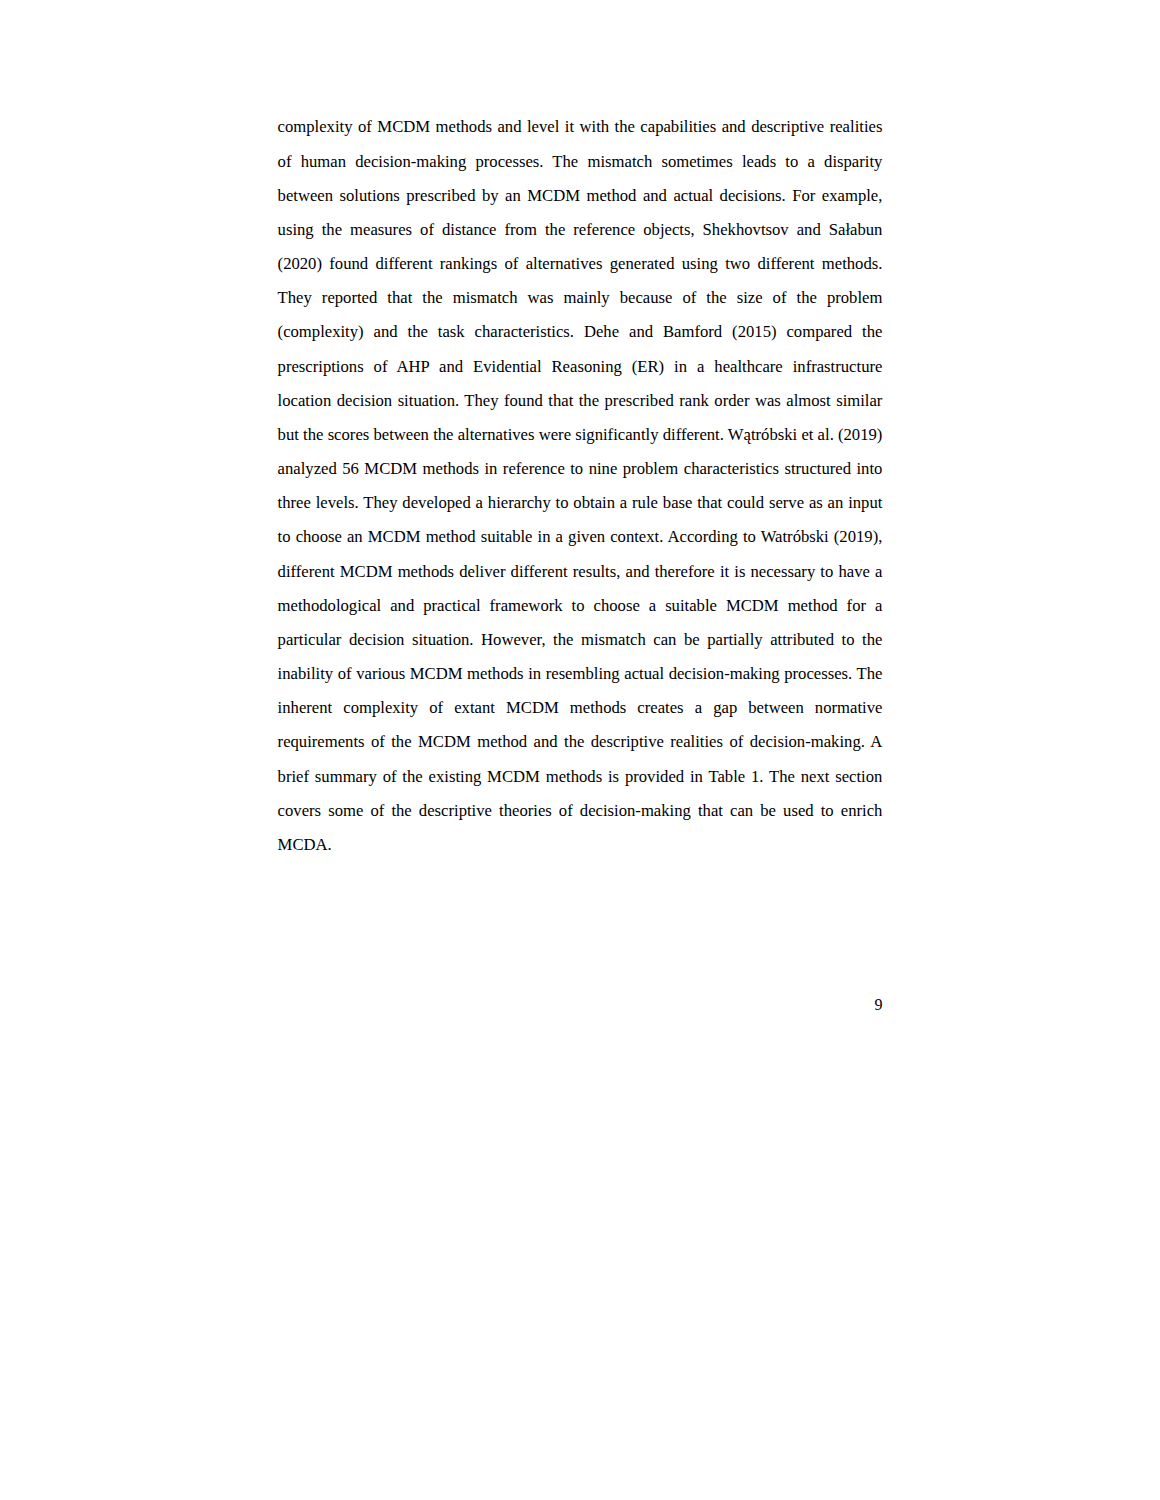complexity of MCDM methods and level it with the capabilities and descriptive realities of human decision-making processes. The mismatch sometimes leads to a disparity between solutions prescribed by an MCDM method and actual decisions. For example, using the measures of distance from the reference objects, Shekhovtsov and Sałabun (2020) found different rankings of alternatives generated using two different methods. They reported that the mismatch was mainly because of the size of the problem (complexity) and the task characteristics. Dehe and Bamford (2015) compared the prescriptions of AHP and Evidential Reasoning (ER) in a healthcare infrastructure location decision situation. They found that the prescribed rank order was almost similar but the scores between the alternatives were significantly different. Wątróbski et al. (2019) analyzed 56 MCDM methods in reference to nine problem characteristics structured into three levels. They developed a hierarchy to obtain a rule base that could serve as an input to choose an MCDM method suitable in a given context. According to Watróbski (2019), different MCDM methods deliver different results, and therefore it is necessary to have a methodological and practical framework to choose a suitable MCDM method for a particular decision situation. However, the mismatch can be partially attributed to the inability of various MCDM methods in resembling actual decision-making processes. The inherent complexity of extant MCDM methods creates a gap between normative requirements of the MCDM method and the descriptive realities of decision-making. A brief summary of the existing MCDM methods is provided in Table 1. The next section covers some of the descriptive theories of decision-making that can be used to enrich MCDA.
9